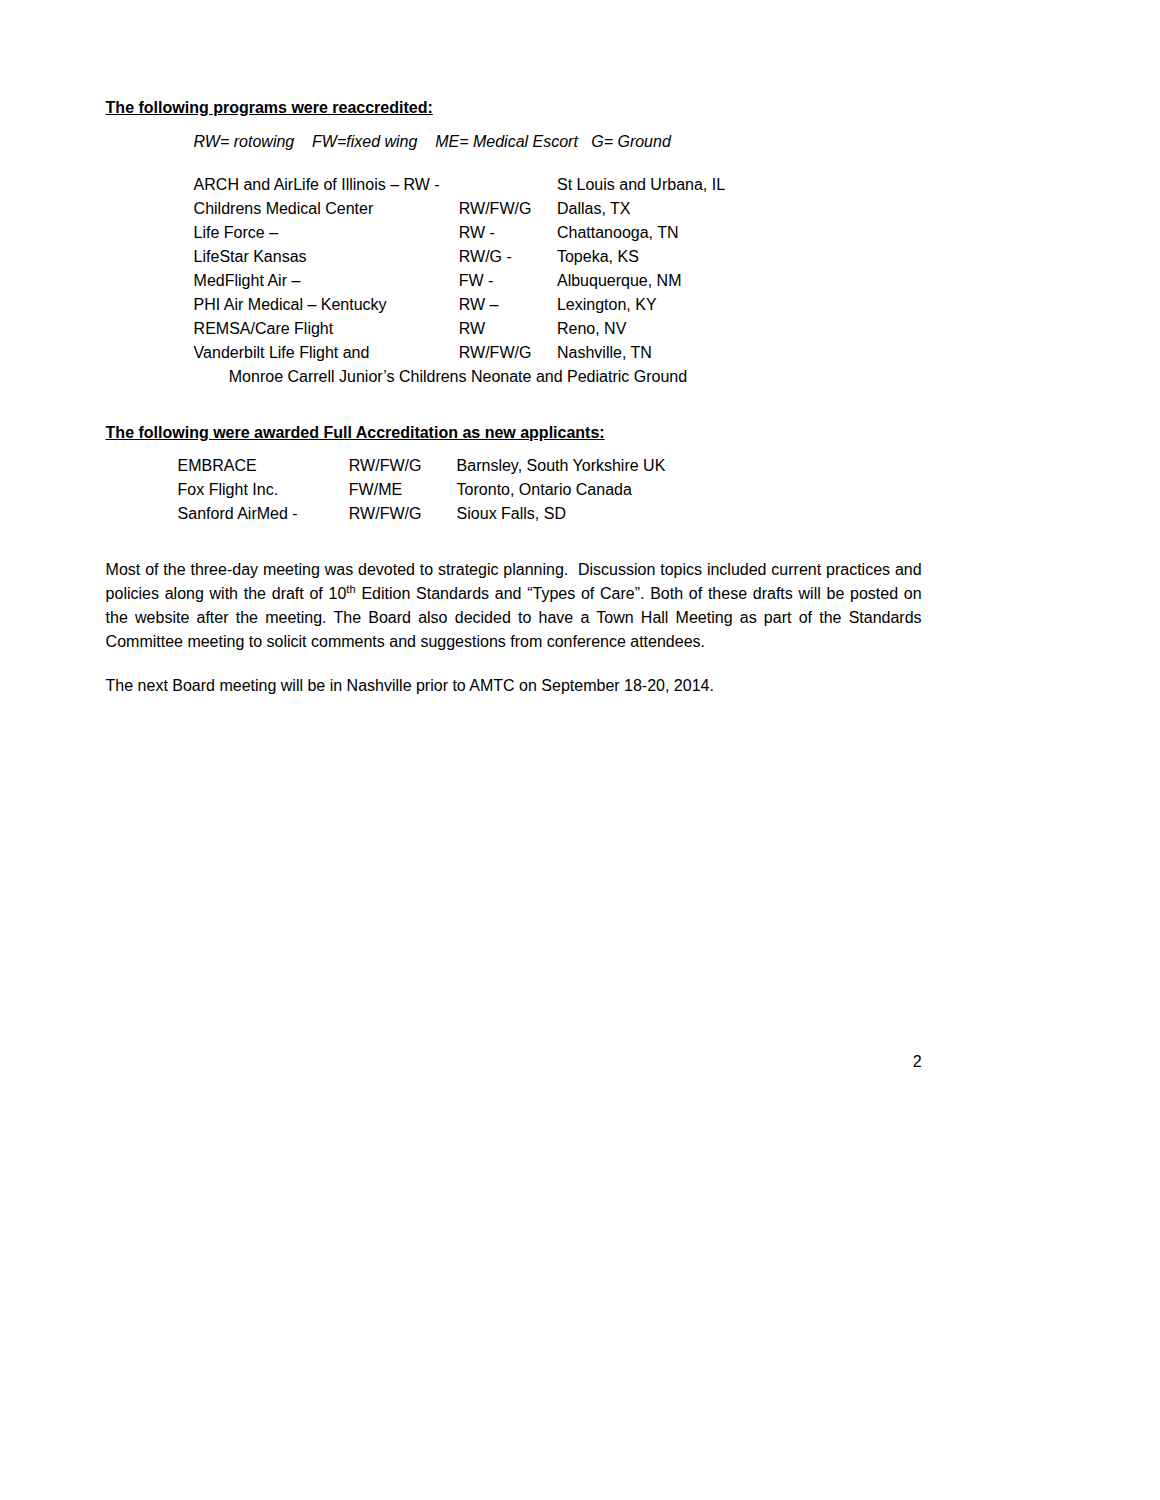The following programs were reaccredited:
RW= rotowing FW=fixed wing ME= Medical Escort G= Ground
| ARCH and AirLife of Illinois – RW - | | St Louis and Urbana, IL |
| Childrens Medical Center | RW/FW/G | Dallas, TX |
| Life Force – | RW - | Chattanooga, TN |
| LifeStar Kansas | RW/G - | Topeka, KS |
| MedFlight Air – | FW - | Albuquerque, NM |
| PHI Air Medical – Kentucky | RW – | Lexington, KY |
| REMSA/Care Flight | RW | Reno, NV |
| Vanderbilt Life Flight and | RW/FW/G | Nashville, TN |
| Monroe Carrell Junior’s Childrens Neonate and Pediatric Ground |
The following were awarded Full Accreditation as new applicants:
| EMBRACE | RW/FW/G | Barnsley, South Yorkshire UK |
| Fox Flight Inc. | FW/ME | Toronto, Ontario Canada |
| Sanford AirMed - | RW/FW/G | Sioux Falls, SD |
Most of the three-day meeting was devoted to strategic planning. Discussion topics included current practices and policies along with the draft of 10th Edition Standards and “Types of Care”. Both of these drafts will be posted on the website after the meeting. The Board also decided to have a Town Hall Meeting as part of the Standards Committee meeting to solicit comments and suggestions from conference attendees.
The next Board meeting will be in Nashville prior to AMTC on September 18-20, 2014.
2